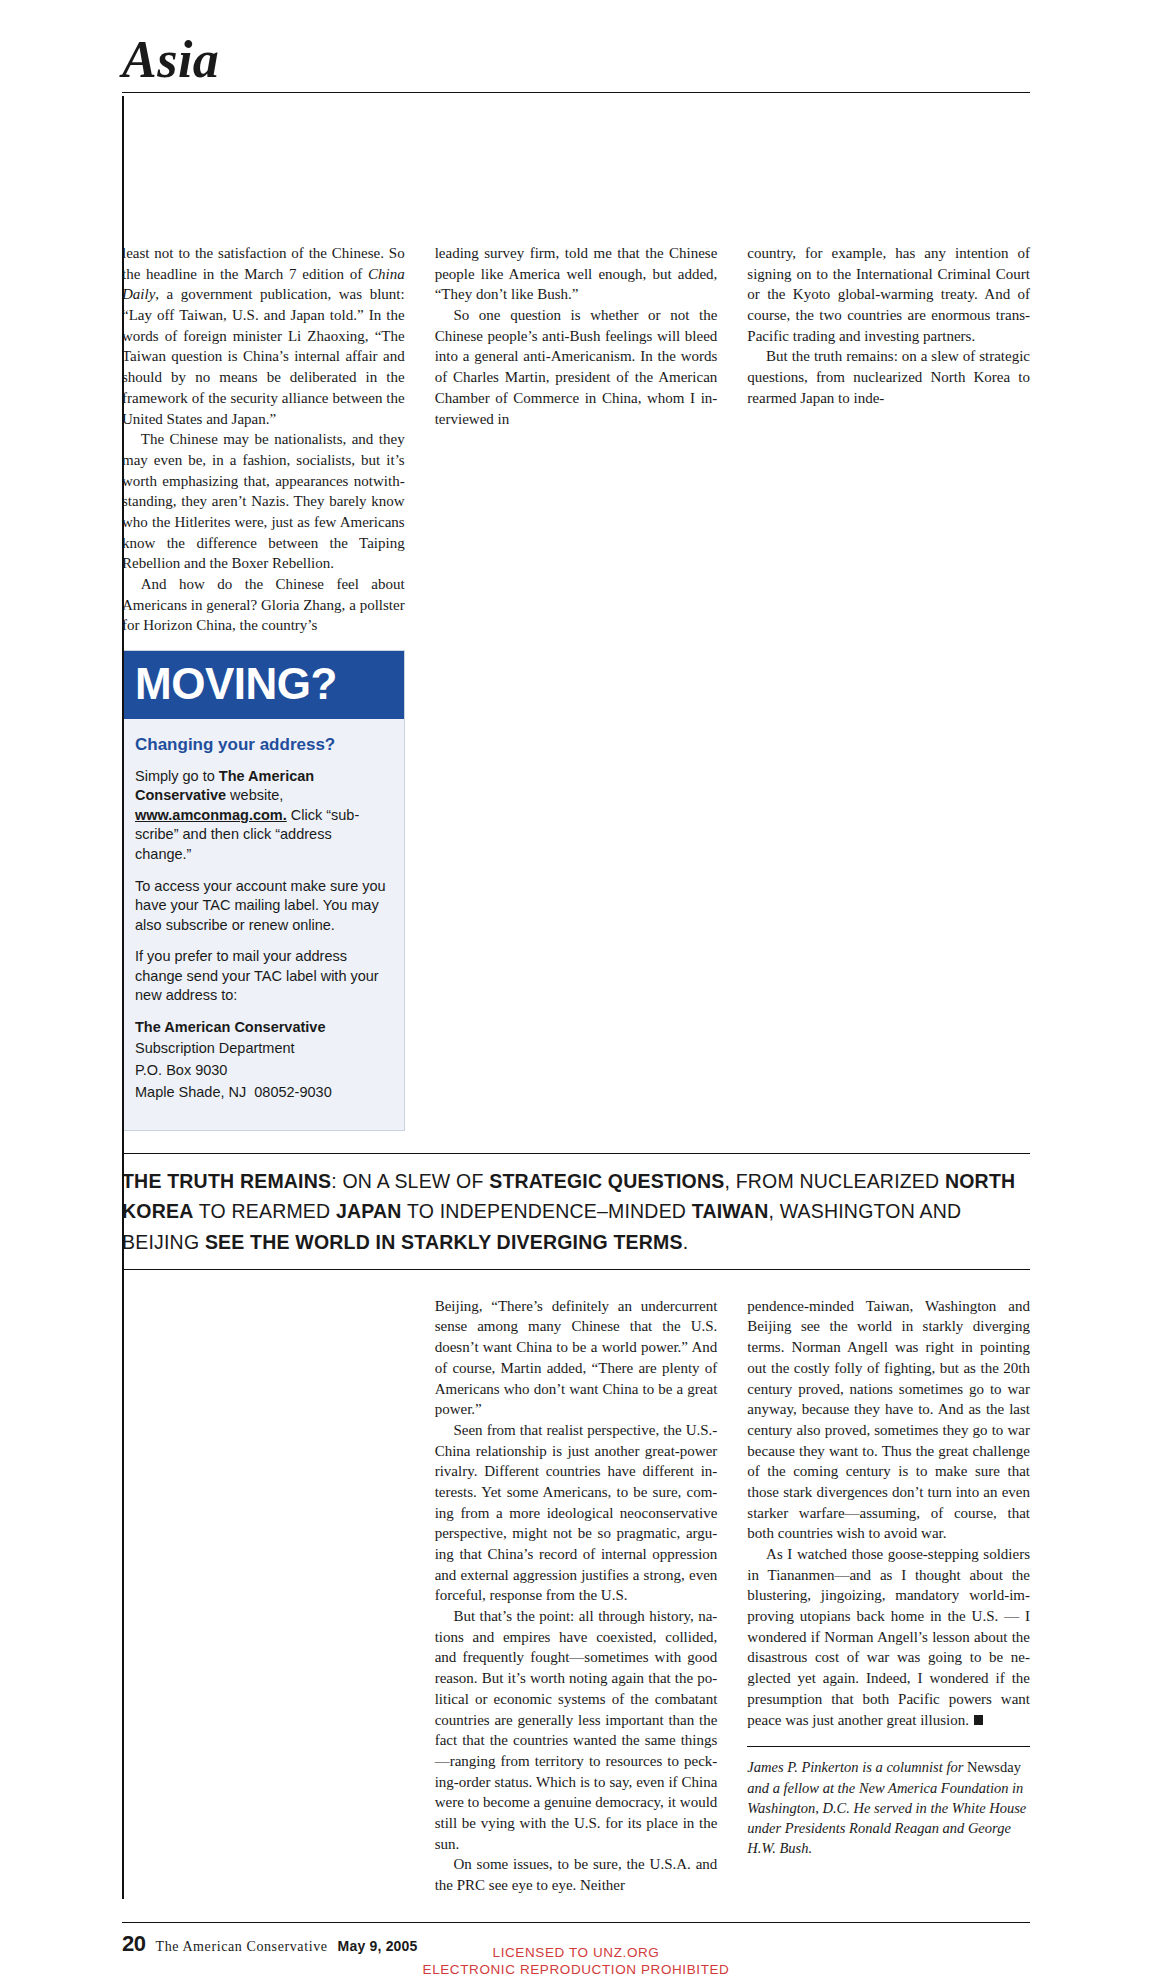Asia
least not to the satisfaction of the Chinese. So the headline in the March 7 edition of China Daily, a government publication, was blunt: “Lay off Taiwan, U.S. and Japan told.” In the words of foreign minister Li Zhaoxing, “The Taiwan question is China’s internal affair and should by no means be deliberated in the framework of the security alliance between the United States and Japan.”
The Chinese may be nationalists, and they may even be, in a fashion, socialists, but it’s worth emphasizing that, appearances notwithstanding, they aren’t Nazis. They barely know who the Hitlerites were, just as few Americans know the difference between the Taiping Rebellion and the Boxer Rebellion.
And how do the Chinese feel about Americans in general? Gloria Zhang, a pollster for Horizon China, the country’s
MOVING?
Changing your address?
Simply go to The American Conservative website, www.amconmag.com. Click “subscribe” and then click “address change.”
To access your account make sure you have your TAC mailing label. You may also subscribe or renew online.
If you prefer to mail your address change send your TAC label with your new address to:
The American Conservative
Subscription Department
P.O. Box 9030
Maple Shade, NJ 08052-9030
leading survey firm, told me that the Chinese people like America well enough, but added, “They don’t like Bush.”
So one question is whether or not the Chinese people’s anti-Bush feelings will bleed into a general anti-Americanism. In the words of Charles Martin, president of the American Chamber of Commerce in China, whom I interviewed in
country, for example, has any intention of signing on to the International Criminal Court or the Kyoto global-warming treaty. And of course, the two countries are enormous trans-Pacific trading and investing partners.
But the truth remains: on a slew of strategic questions, from nuclearized North Korea to rearmed Japan to inde-
The truth remains: on a slew of strategic questions, from nuclearized North Korea to rearmed Japan to independence–minded Taiwan, Washington and Beijing see the world in starkly diverging terms.
Beijing, “There’s definitely an undercurrent sense among many Chinese that the U.S. doesn’t want China to be a world power.” And of course, Martin added, “There are plenty of Americans who don’t want China to be a great power.”
Seen from that realist perspective, the U.S.-China relationship is just another great-power rivalry. Different countries have different interests. Yet some Americans, to be sure, coming from a more ideological neoconservative perspective, might not be so pragmatic, arguing that China’s record of internal oppression and external aggression justifies a strong, even forceful, response from the U.S.
But that’s the point: all through history, nations and empires have coexisted, collided, and frequently fought—sometimes with good reason. But it’s worth noting again that the political or economic systems of the combatant countries are generally less important than the fact that the countries wanted the same things—ranging from territory to resources to pecking-order status. Which is to say, even if China were to become a genuine democracy, it would still be vying with the U.S. for its place in the sun.
On some issues, to be sure, the U.S.A. and the PRC see eye to eye. Neither
pendence-minded Taiwan, Washington and Beijing see the world in starkly diverging terms. Norman Angell was right in pointing out the costly folly of fighting, but as the 20th century proved, nations sometimes go to war anyway, because they have to. And as the last century also proved, sometimes they go to war because they want to. Thus the great challenge of the coming century is to make sure that those stark divergences don’t turn into an even starker warfare—assuming, of course, that both countries wish to avoid war.
As I watched those goose-stepping soldiers in Tiananmen—and as I thought about the blustering, jingoizing, mandatory world-improving utopians back home in the U.S. — I wondered if Norman Angell’s lesson about the disastrous cost of war was going to be neglected yet again. Indeed, I wondered if the presumption that both Pacific powers want peace was just another great illusion.
James P. Pinkerton is a columnist for Newsday and a fellow at the New America Foundation in Washington, D.C. He served in the White House under Presidents Ronald Reagan and George H.W. Bush.
20 The American Conservative May 9, 2005
LICENSED TO UNZ.ORG
ELECTRONIC REPRODUCTION PROHIBITED